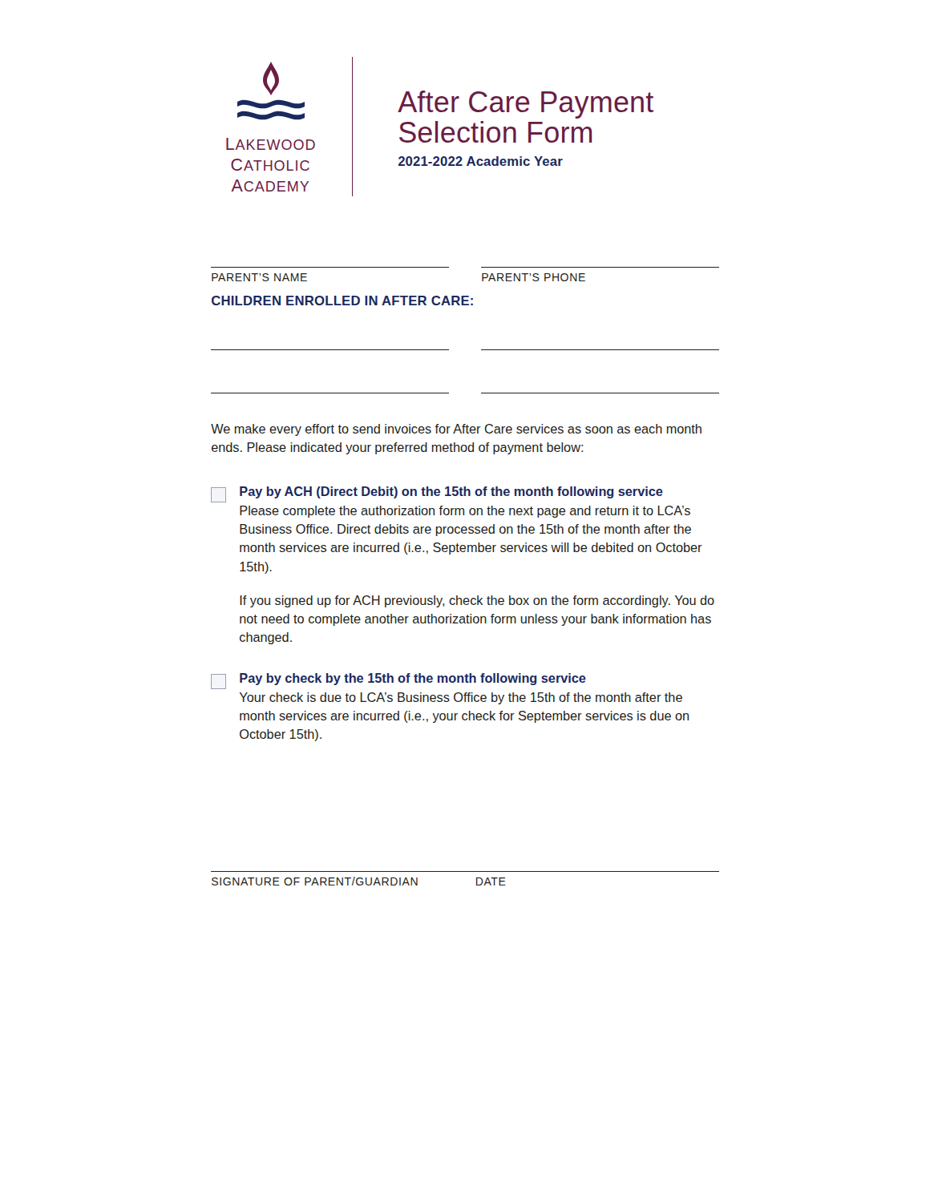Lakewood
Catholic
Academy
After Care Payment Selection Form
2021-2022 Academic Year
Parent’s Name
Parent’s Phone
CHILDREN ENROLLED IN AFTER CARE:
We make every effort to send invoices for After Care services as soon as each month ends. Please indicated your preferred method of payment below:
Pay by ACH (Direct Debit) on the 15th of the month following service
Please complete the authorization form on the next page and return it to LCA’s Business Office. Direct debits are processed on the 15th of the month after the month services are incurred (i.e., September services will be debited on October 15th).
If you signed up for ACH previously, check the box on the form accordingly. You do not need to complete another authorization form unless your bank information has changed.
Pay by check by the 15th of the month following service
Your check is due to LCA’s Business Office by the 15th of the month after the month services are incurred (i.e., your check for September services is due on October 15th).
Signature of Parent/Guardian
Date